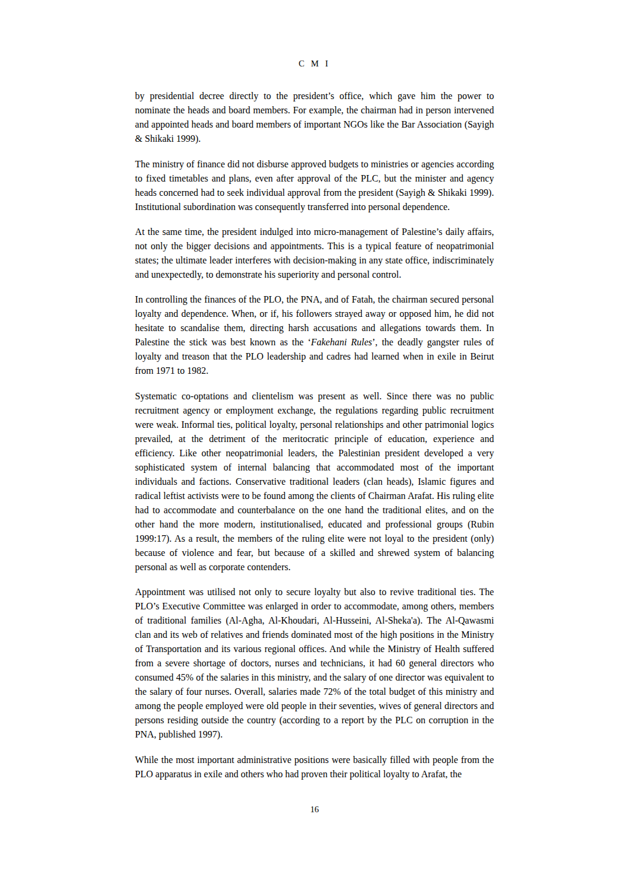C M I
by presidential decree directly to the president’s office, which gave him the power to nominate the heads and board members. For example, the chairman had in person intervened and appointed heads and board members of important NGOs like the Bar Association (Sayigh & Shikaki 1999).
The ministry of finance did not disburse approved budgets to ministries or agencies according to fixed timetables and plans, even after approval of the PLC, but the minister and agency heads concerned had to seek individual approval from the president (Sayigh & Shikaki 1999). Institutional subordination was consequently transferred into personal dependence.
At the same time, the president indulged into micro-management of Palestine’s daily affairs, not only the bigger decisions and appointments. This is a typical feature of neopatrimonial states; the ultimate leader interferes with decision-making in any state office, indiscriminately and unexpectedly, to demonstrate his superiority and personal control.
In controlling the finances of the PLO, the PNA, and of Fatah, the chairman secured personal loyalty and dependence. When, or if, his followers strayed away or opposed him, he did not hesitate to scandalise them, directing harsh accusations and allegations towards them. In Palestine the stick was best known as the ‘Fakehani Rules’, the deadly gangster rules of loyalty and treason that the PLO leadership and cadres had learned when in exile in Beirut from 1971 to 1982.
Systematic co-optations and clientelism was present as well. Since there was no public recruitment agency or employment exchange, the regulations regarding public recruitment were weak. Informal ties, political loyalty, personal relationships and other patrimonial logics prevailed, at the detriment of the meritocratic principle of education, experience and efficiency. Like other neopatrimonial leaders, the Palestinian president developed a very sophisticated system of internal balancing that accommodated most of the important individuals and factions. Conservative traditional leaders (clan heads), Islamic figures and radical leftist activists were to be found among the clients of Chairman Arafat. His ruling elite had to accommodate and counterbalance on the one hand the traditional elites, and on the other hand the more modern, institutionalised, educated and professional groups (Rubin 1999:17). As a result, the members of the ruling elite were not loyal to the president (only) because of violence and fear, but because of a skilled and shrewed system of balancing personal as well as corporate contenders.
Appointment was utilised not only to secure loyalty but also to revive traditional ties. The PLO’s Executive Committee was enlarged in order to accommodate, among others, members of traditional families (Al-Agha, Al-Khoudari, Al-Husseini, Al-Sheka'a). The Al-Qawasmi clan and its web of relatives and friends dominated most of the high positions in the Ministry of Transportation and its various regional offices. And while the Ministry of Health suffered from a severe shortage of doctors, nurses and technicians, it had 60 general directors who consumed 45% of the salaries in this ministry, and the salary of one director was equivalent to the salary of four nurses. Overall, salaries made 72% of the total budget of this ministry and among the people employed were old people in their seventies, wives of general directors and persons residing outside the country (according to a report by the PLC on corruption in the PNA, published 1997).
While the most important administrative positions were basically filled with people from the PLO apparatus in exile and others who had proven their political loyalty to Arafat, the
16